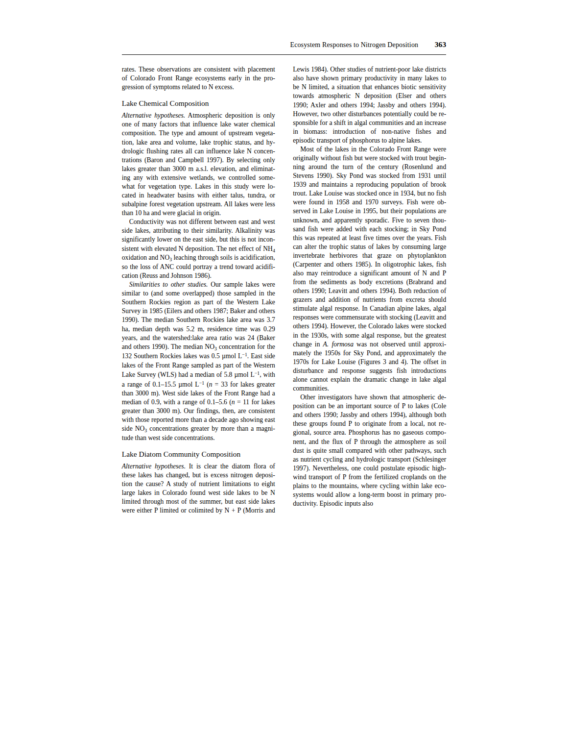Ecosystem Responses to Nitrogen Deposition 363
rates. These observations are consistent with placement of Colorado Front Range ecosystems early in the progression of symptoms related to N excess.
Lake Chemical Composition
Alternative hypotheses. Atmospheric deposition is only one of many factors that influence lake water chemical composition. The type and amount of upstream vegetation, lake area and volume, lake trophic status, and hydrologic flushing rates all can influence lake N concentrations (Baron and Campbell 1997). By selecting only lakes greater than 3000 m a.s.l. elevation, and eliminating any with extensive wetlands, we controlled somewhat for vegetation type. Lakes in this study were located in headwater basins with either talus, tundra, or subalpine forest vegetation upstream. All lakes were less than 10 ha and were glacial in origin.
Conductivity was not different between east and west side lakes, attributing to their similarity. Alkalinity was significantly lower on the east side, but this is not inconsistent with elevated N deposition. The net effect of NH4 oxidation and NO3 leaching through soils is acidification, so the loss of ANC could portray a trend toward acidification (Reuss and Johnson 1986).
Similarities to other studies. Our sample lakes were similar to (and some overlapped) those sampled in the Southern Rockies region as part of the Western Lake Survey in 1985 (Eilers and others 1987; Baker and others 1990). The median Southern Rockies lake area was 3.7 ha, median depth was 5.2 m, residence time was 0.29 years, and the watershed:lake area ratio was 24 (Baker and others 1990). The median NO3 concentration for the 132 Southern Rockies lakes was 0.5 µmol L−1. East side lakes of the Front Range sampled as part of the Western Lake Survey (WLS) had a median of 5.8 µmol L−1, with a range of 0.1–15.5 µmol L−1 (n = 33 for lakes greater than 3000 m). West side lakes of the Front Range had a median of 0.9, with a range of 0.1–5.6 (n = 11 for lakes greater than 3000 m). Our findings, then, are consistent with those reported more than a decade ago showing east side NO3 concentrations greater by more than a magnitude than west side concentrations.
Lake Diatom Community Composition
Alternative hypotheses. It is clear the diatom flora of these lakes has changed, but is excess nitrogen deposition the cause? A study of nutrient limitations to eight large lakes in Colorado found west side lakes to be N limited through most of the summer, but east side lakes were either P limited or colimited by N + P (Morris and Lewis 1984). Other studies of nutrient-poor lake districts also have shown primary productivity in many lakes to be N limited, a situation that enhances biotic sensitivity towards atmospheric N deposition (Elser and others 1990; Axler and others 1994; Jassby and others 1994). However, two other disturbances potentially could be responsible for a shift in algal communities and an increase in biomass: introduction of non-native fishes and episodic transport of phosphorus to alpine lakes.
Most of the lakes in the Colorado Front Range were originally without fish but were stocked with trout beginning around the turn of the century (Rosenlund and Stevens 1990). Sky Pond was stocked from 1931 until 1939 and maintains a reproducing population of brook trout. Lake Louise was stocked once in 1934, but no fish were found in 1958 and 1970 surveys. Fish were observed in Lake Louise in 1995, but their populations are unknown, and apparently sporadic. Five to seven thousand fish were added with each stocking; in Sky Pond this was repeated at least five times over the years. Fish can alter the trophic status of lakes by consuming large invertebrate herbivores that graze on phytoplankton (Carpenter and others 1985). In oligotrophic lakes, fish also may reintroduce a significant amount of N and P from the sediments as body excretions (Brabrand and others 1990; Leavitt and others 1994). Both reduction of grazers and addition of nutrients from excreta should stimulate algal response. In Canadian alpine lakes, algal responses were commensurate with stocking (Leavitt and others 1994). However, the Colorado lakes were stocked in the 1930s, with some algal response, but the greatest change in A. formosa was not observed until approximately the 1950s for Sky Pond, and approximately the 1970s for Lake Louise (Figures 3 and 4). The offset in disturbance and response suggests fish introductions alone cannot explain the dramatic change in lake algal communities.
Other investigators have shown that atmospheric deposition can be an important source of P to lakes (Cole and others 1990; Jassby and others 1994), although both these groups found P to originate from a local, not regional, source area. Phosphorus has no gaseous component, and the flux of P through the atmosphere as soil dust is quite small compared with other pathways, such as nutrient cycling and hydrologic transport (Schlesinger 1997). Nevertheless, one could postulate episodic high-wind transport of P from the fertilized croplands on the plains to the mountains, where cycling within lake ecosystems would allow a long-term boost in primary productivity. Episodic inputs also